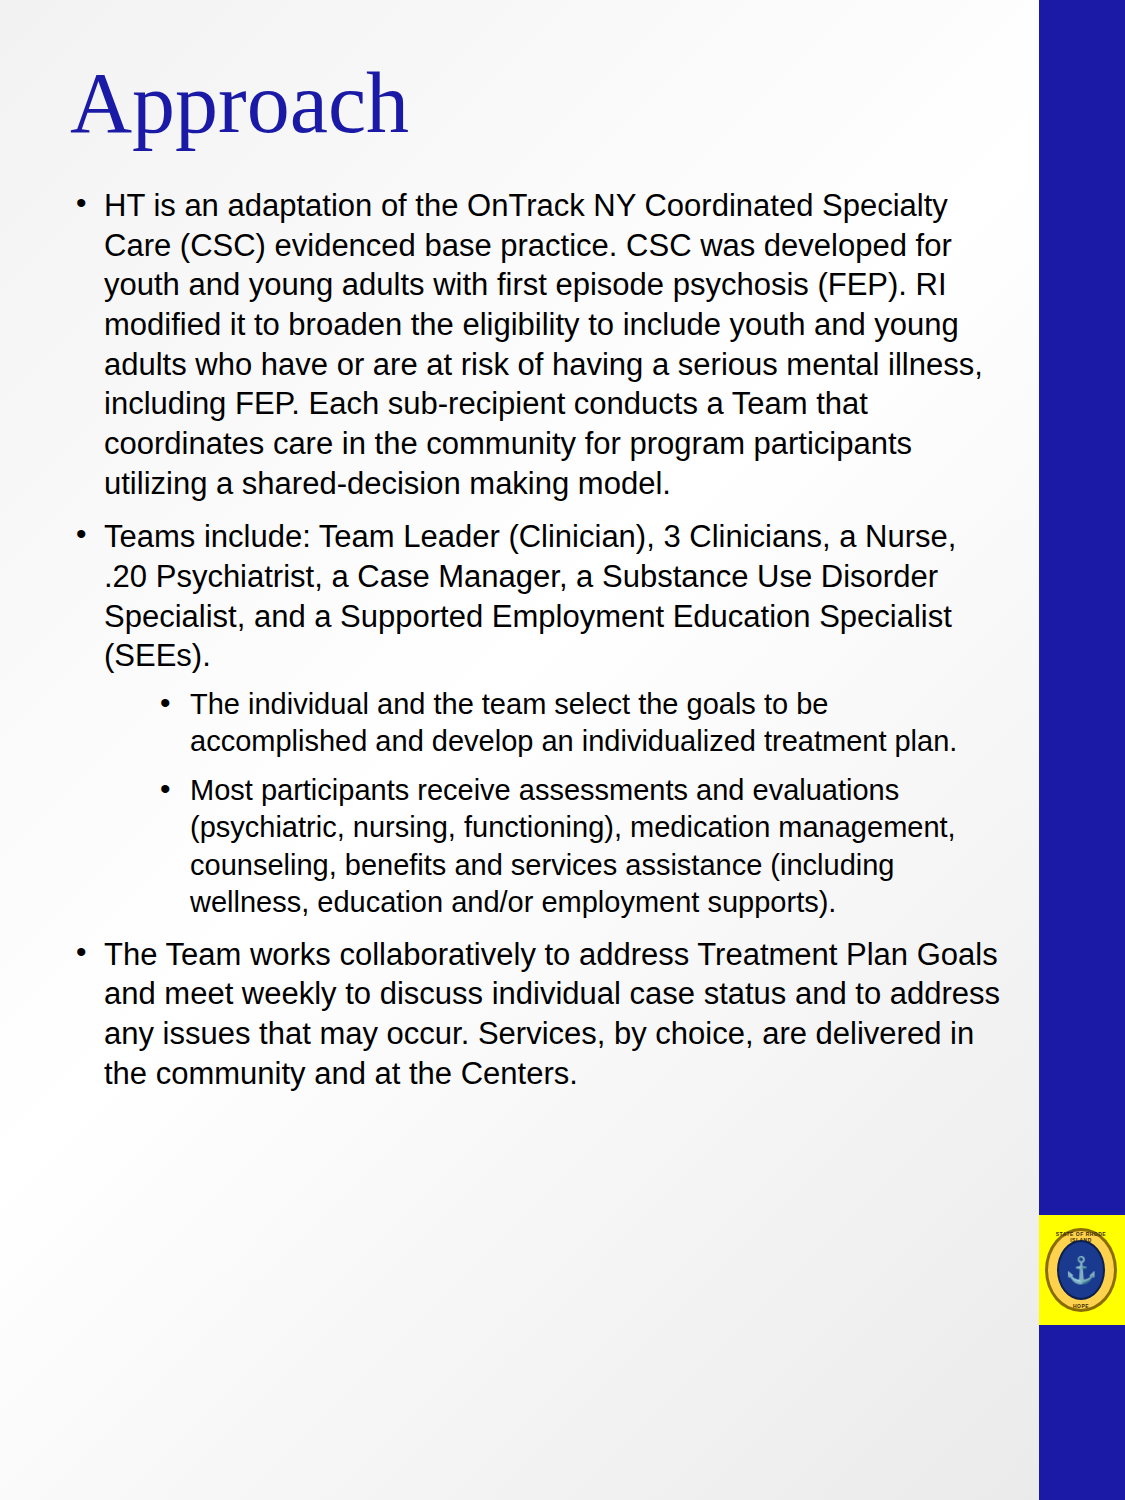STATE OF RHODE ISLAND
⚓
HOPE
Approach
HT is an adaptation of the OnTrack NY Coordinated Specialty Care (CSC) evidenced base practice. CSC was developed for youth and young adults with first episode psychosis (FEP). RI modified it to broaden the eligibility to include youth and young adults who have or are at risk of having a serious mental illness, including FEP. Each sub-recipient conducts a Team that coordinates care in the community for program participants utilizing a shared-decision making model.
Teams include: Team Leader (Clinician), 3 Clinicians, a Nurse, .20 Psychiatrist, a Case Manager, a Substance Use Disorder Specialist, and a Supported Employment Education Specialist (SEEs).
The individual and the team select the goals to be accomplished and develop an individualized treatment plan.
Most participants receive assessments and evaluations (psychiatric, nursing, functioning), medication management, counseling, benefits and services assistance (including wellness, education and/or employment supports).
The Team works collaboratively to address Treatment Plan Goals and meet weekly to discuss individual case status and to address any issues that may occur. Services, by choice, are delivered in the community and at the Centers.